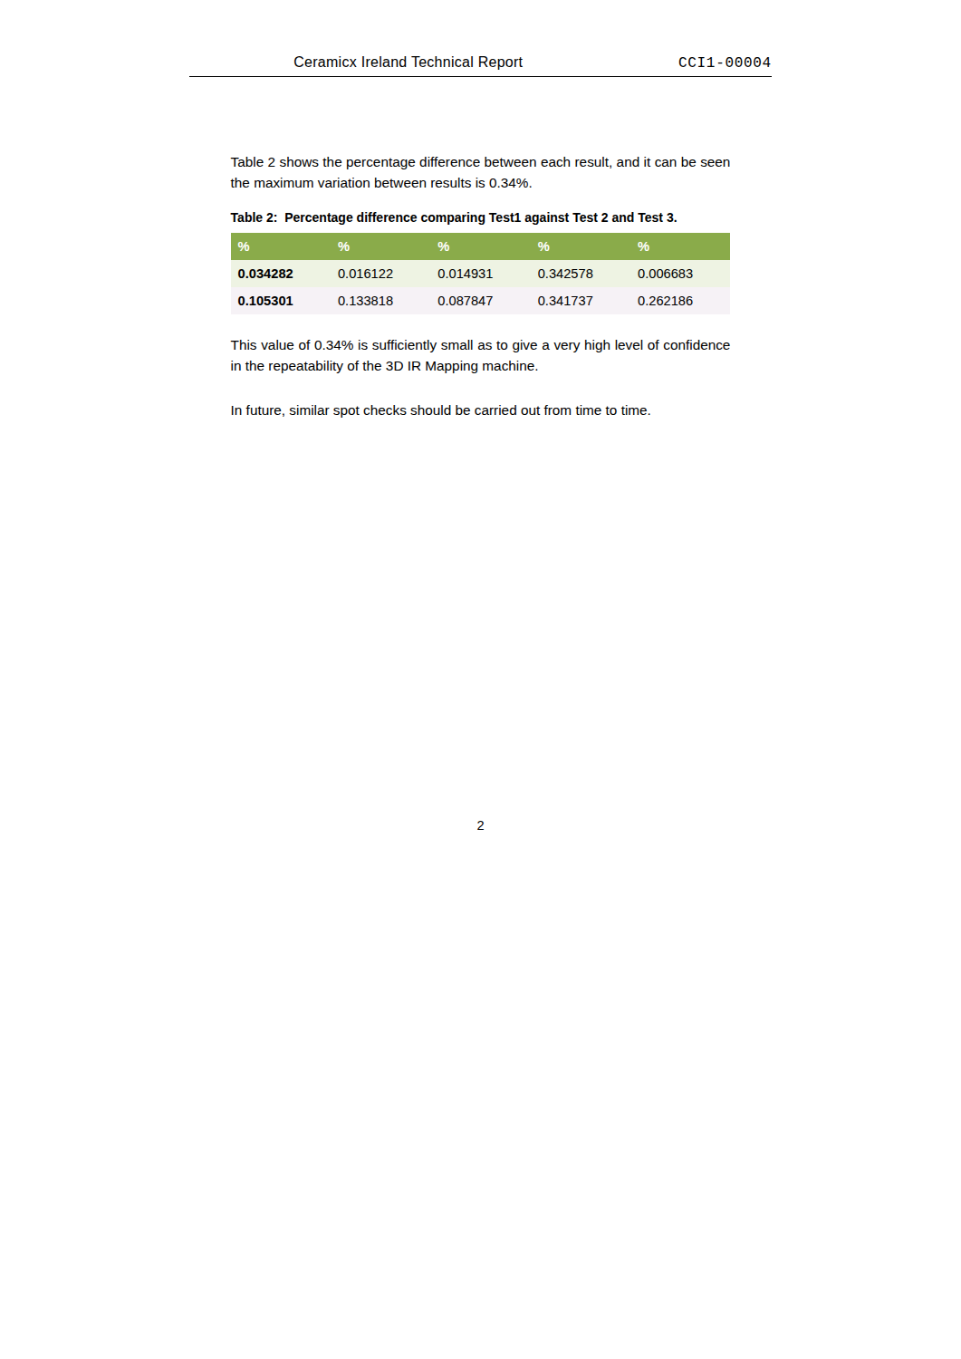Ceramicx Ireland Technical Report
CCI1-00004
Table 2 shows the percentage difference between each result, and it can be seen the maximum variation between results is 0.34%.
Table 2: Percentage difference comparing Test1 against Test 2 and Test 3.
| % | % | % | % | % |
| --- | --- | --- | --- | --- |
| 0.034282 | 0.016122 | 0.014931 | 0.342578 | 0.006683 |
| 0.105301 | 0.133818 | 0.087847 | 0.341737 | 0.262186 |
This value of 0.34% is sufficiently small as to give a very high level of confidence in the repeatability of the 3D IR Mapping machine.
In future, similar spot checks should be carried out from time to time.
2